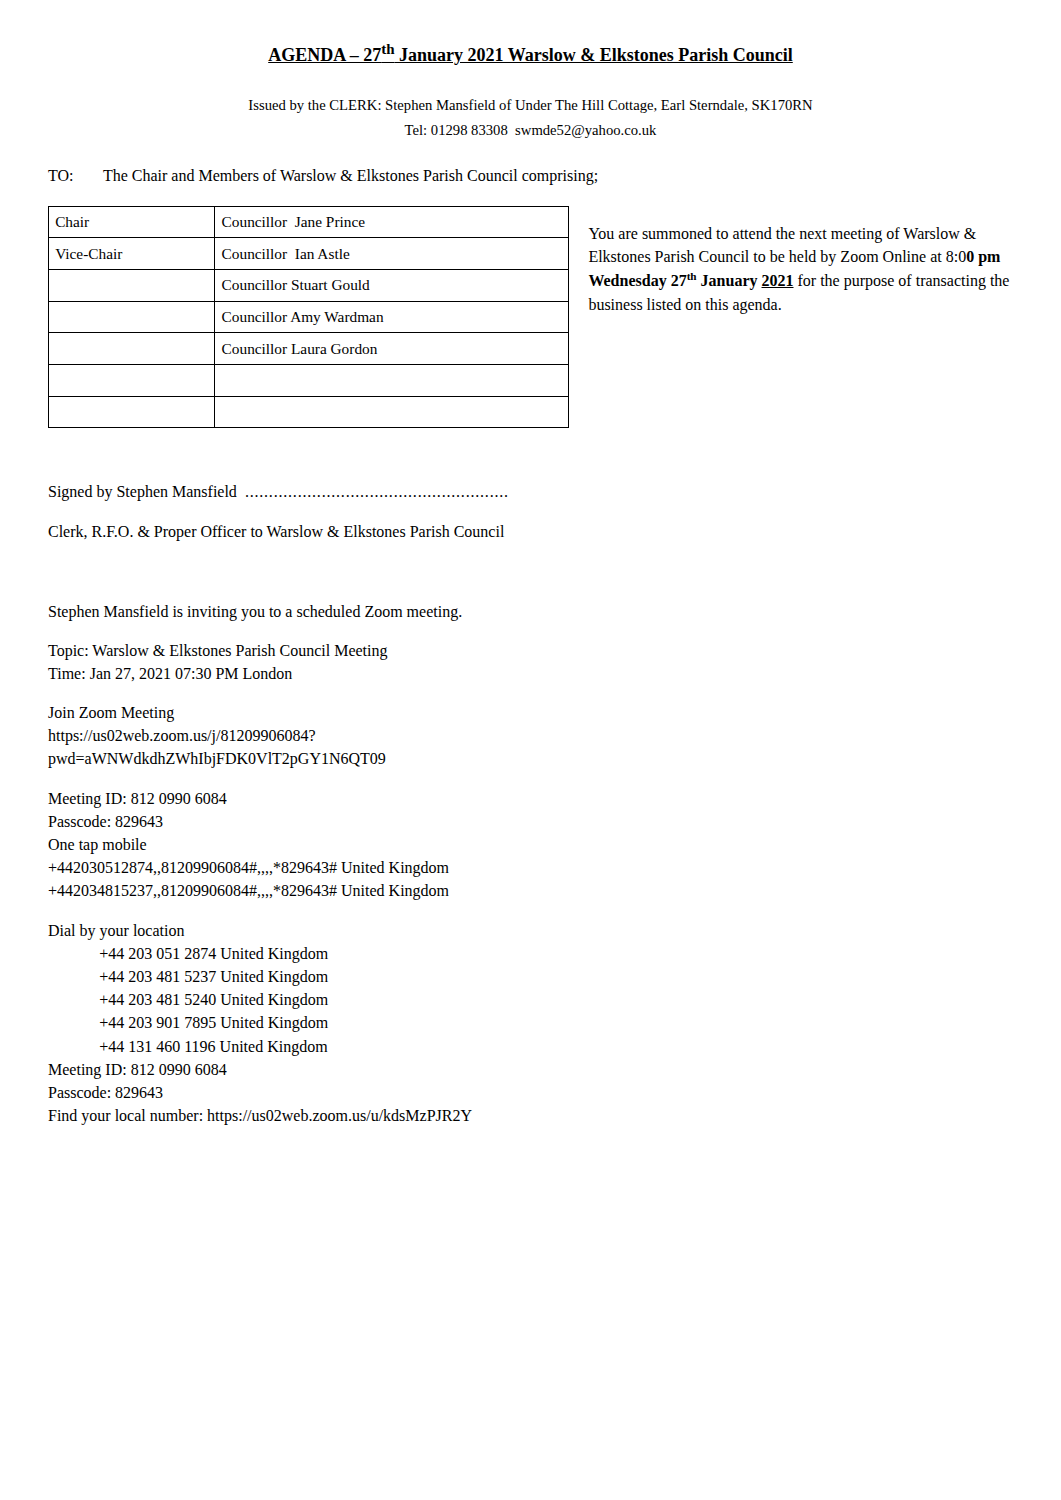AGENDA – 27th January 2021 Warslow & Elkstones Parish Council
Issued by the CLERK: Stephen Mansfield of Under The Hill Cottage, Earl Sterndale, SK170RN
Tel: 01298 83308 swmde52@yahoo.co.uk
TO: The Chair and Members of Warslow & Elkstones Parish Council comprising;
| / Chair / Councillor Jane Prince / / Vice-Chair / Councillor Ian Astle / / / Councillor Stuart Gould / / / Councillor Amy Wardman / / / Councillor Laura Gordon / | You are summoned to attend the next meeting of Warslow & Elkstones Parish Council to be held by Zoom Online at 8:0 0 pm Wednesday 27 th January 2021 for the purpose of transacting the business listed on this agenda. |
Signed by Stephen Mansfield .......................................................
Clerk, R.F.O. & Proper Officer to Warslow & Elkstones Parish Council
Stephen Mansfield is inviting you to a scheduled Zoom meeting.
Topic: Warslow & Elkstones Parish Council Meeting
Time: Jan 27, 2021 07:30 PM London
Join Zoom Meeting
https://us02web.zoom.us/j/81209906084?
pwd=aWNWdkdhZWhIbjFDK0VlT2pGY1N6QT09
Meeting ID: 812 0990 6084
Passcode: 829643
One tap mobile
+442030512874,,81209906084#,,,,*829643# United Kingdom
+442034815237,,81209906084#,,,,*829643# United Kingdom
Dial by your location
+44 203 051 2874 United Kingdom
+44 203 481 5237 United Kingdom
+44 203 481 5240 United Kingdom
+44 203 901 7895 United Kingdom
+44 131 460 1196 United Kingdom
Meeting ID: 812 0990 6084
Passcode: 829643
Find your local number: https://us02web.zoom.us/u/kdsMzPJR2Y